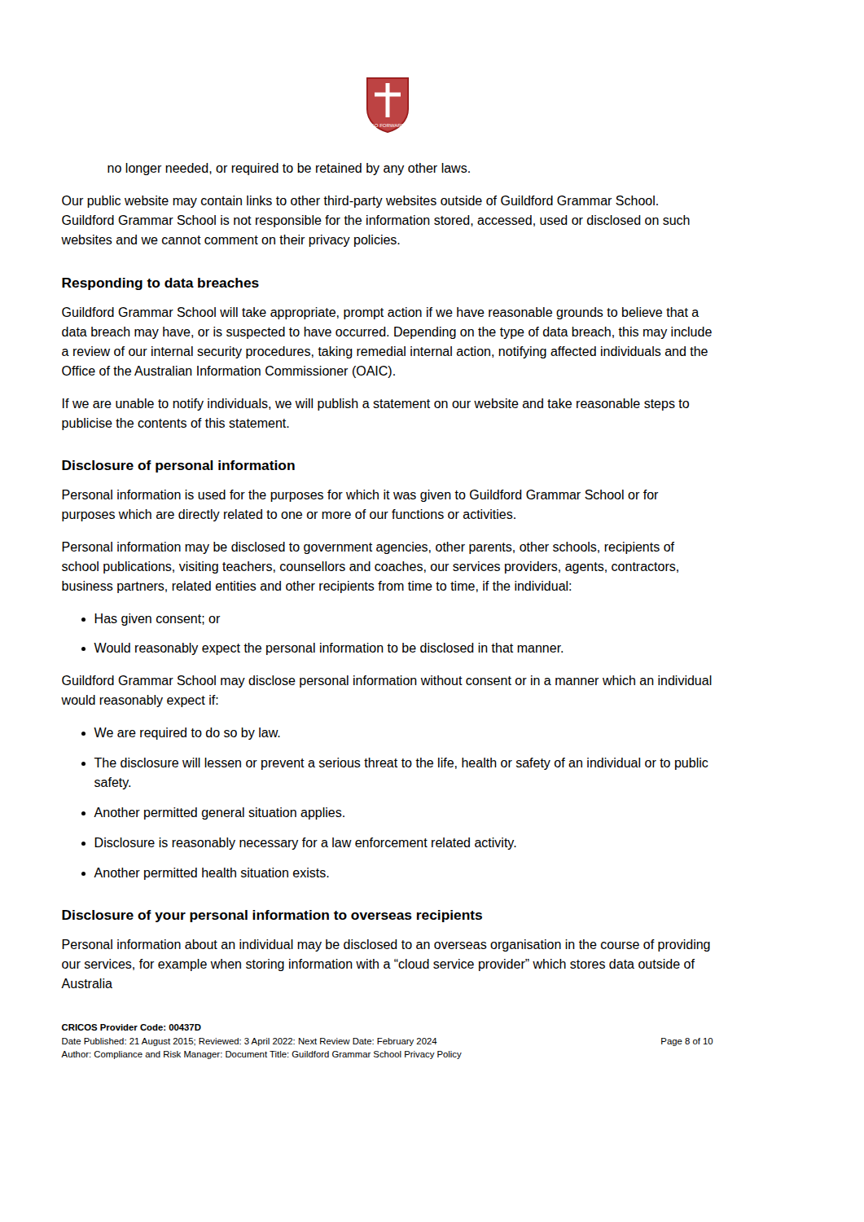GO FORWARD
no longer needed, or required to be retained by any other laws.
Our public website may contain links to other third-party websites outside of Guildford Grammar School. Guildford Grammar School is not responsible for the information stored, accessed, used or disclosed on such websites and we cannot comment on their privacy policies.
Responding to data breaches
Guildford Grammar School will take appropriate, prompt action if we have reasonable grounds to believe that a data breach may have, or is suspected to have occurred. Depending on the type of data breach, this may include a review of our internal security procedures, taking remedial internal action, notifying affected individuals and the Office of the Australian Information Commissioner (OAIC).
If we are unable to notify individuals, we will publish a statement on our website and take reasonable steps to publicise the contents of this statement.
Disclosure of personal information
Personal information is used for the purposes for which it was given to Guildford Grammar School or for purposes which are directly related to one or more of our functions or activities.
Personal information may be disclosed to government agencies, other parents, other schools, recipients of school publications, visiting teachers, counsellors and coaches, our services providers, agents, contractors, business partners, related entities and other recipients from time to time, if the individual:
Has given consent; or
Would reasonably expect the personal information to be disclosed in that manner.
Guildford Grammar School may disclose personal information without consent or in a manner which an individual would reasonably expect if:
We are required to do so by law.
The disclosure will lessen or prevent a serious threat to the life, health or safety of an individual or to public safety.
Another permitted general situation applies.
Disclosure is reasonably necessary for a law enforcement related activity.
Another permitted health situation exists.
Disclosure of your personal information to overseas recipients
Personal information about an individual may be disclosed to an overseas organisation in the course of providing our services, for example when storing information with a “cloud service provider” which stores data outside of Australia
CRICOS Provider Code: 00437D
Date Published: 21 August 2015; Reviewed: 3 April 2022: Next Review Date: February 2024
Author: Compliance and Risk Manager: Document Title: Guildford Grammar School Privacy Policy
Page 8 of 10